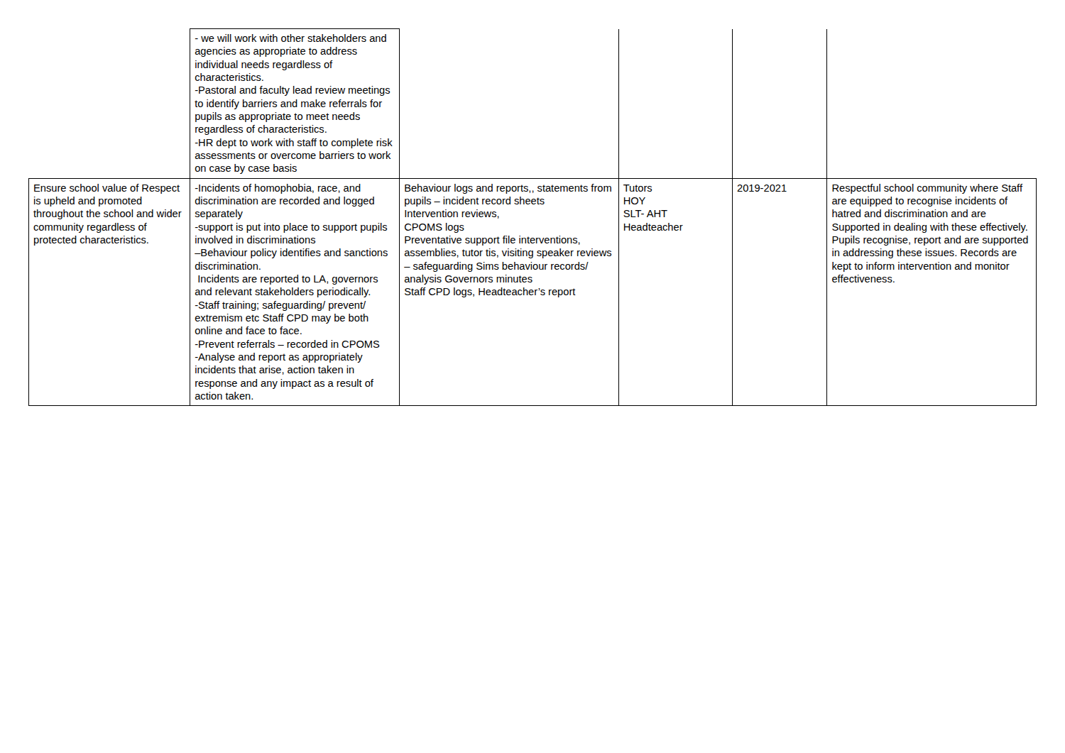| | - we will work with other stakeholders and agencies as appropriate to address individual needs regardless of characteristics. -Pastoral and faculty lead review meetings to identify barriers and make referrals for pupils as appropriate to meet needs regardless of characteristics. -HR dept to work with staff to complete risk assessments or overcome barriers to work on case by case basis | | | | |
| Ensure school value of Respect is upheld and promoted throughout the school and wider community regardless of protected characteristics. | -Incidents of homophobia, race, and discrimination are recorded and logged separately -support is put into place to support pupils involved in discriminations –Behaviour policy identifies and sanctions discrimination. Incidents are reported to LA, governors and relevant stakeholders periodically. -Staff training; safeguarding/ prevent/ extremism etc Staff CPD may be both online and face to face. -Prevent referrals – recorded in CPOMS -Analyse and report as appropriately incidents that arise, action taken in response and any impact as a result of action taken. | Behaviour logs and reports,, statements from pupils – incident record sheets Intervention reviews, CPOMS logs Preventative support file interventions, assemblies, tutor tis, visiting speaker reviews – safeguarding Sims behaviour records/ analysis Governors minutes Staff CPD logs, Headteacher’s report | Tutors HOY SLT- AHT Headteacher | 2019-2021 | Respectful school community where Staff are equipped to recognise incidents of hatred and discrimination and are Supported in dealing with these effectively. Pupils recognise, report and are supported in addressing these issues. Records are kept to inform intervention and monitor effectiveness. |